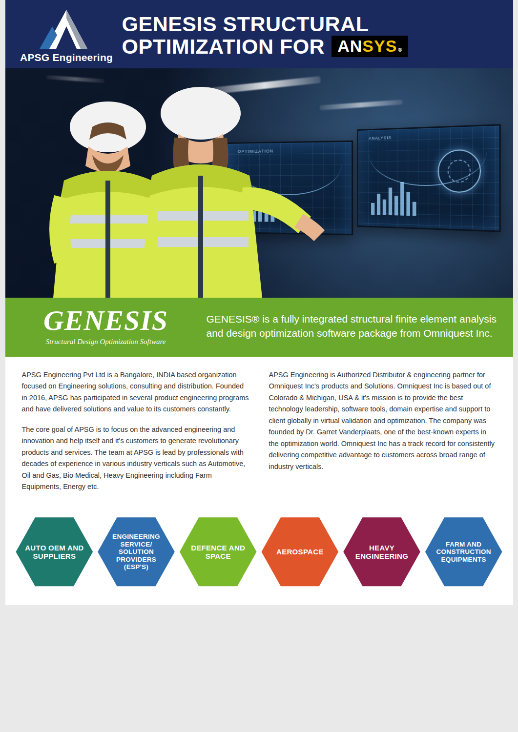APSG Engineering
Genesis Structural
Optimization for ANSYS®
ANALYSIS
OPTIMIZATION
GENESIS
Structural Design Optimization Software
GENESIS® is a fully integrated structural finite element analysis and design optimization software package from Omniquest Inc.
APSG Engineering Pvt Ltd is a Bangalore, INDIA based organization focused on Engineering solutions, consulting and distribution. Founded in 2016, APSG has participated in several product engineering programs and have delivered solutions and value to its customers constantly.
The core goal of APSG is to focus on the advanced engineering and innovation and help itself and it's customers to generate revolutionary products and services. The team at APSG is lead by professionals with decades of experience in various industry verticals such as Automotive, Oil and Gas, Bio Medical, Heavy Engineering including Farm Equipments, Energy etc.
APSG Engineering is Authorized Distributor & engineering partner for Omniquest Inc's products and Solutions. Omniquest Inc is based out of Colorado & Michigan, USA & it's mission is to provide the best technology leadership, software tools, domain expertise and support to client globally in virtual validation and optimization. The company was founded by Dr. Garret Vanderplaats, one of the best-known experts in the optimization world. Omniquest Inc has a track record for consistently delivering competitive advantage to customers across broad range of industry verticals.
Auto OEM and Suppliers
Engineering Service/ Solution Providers (ESP'S)
Defence and Space
Aerospace
Heavy Engineering
Farm and Construction Equipments